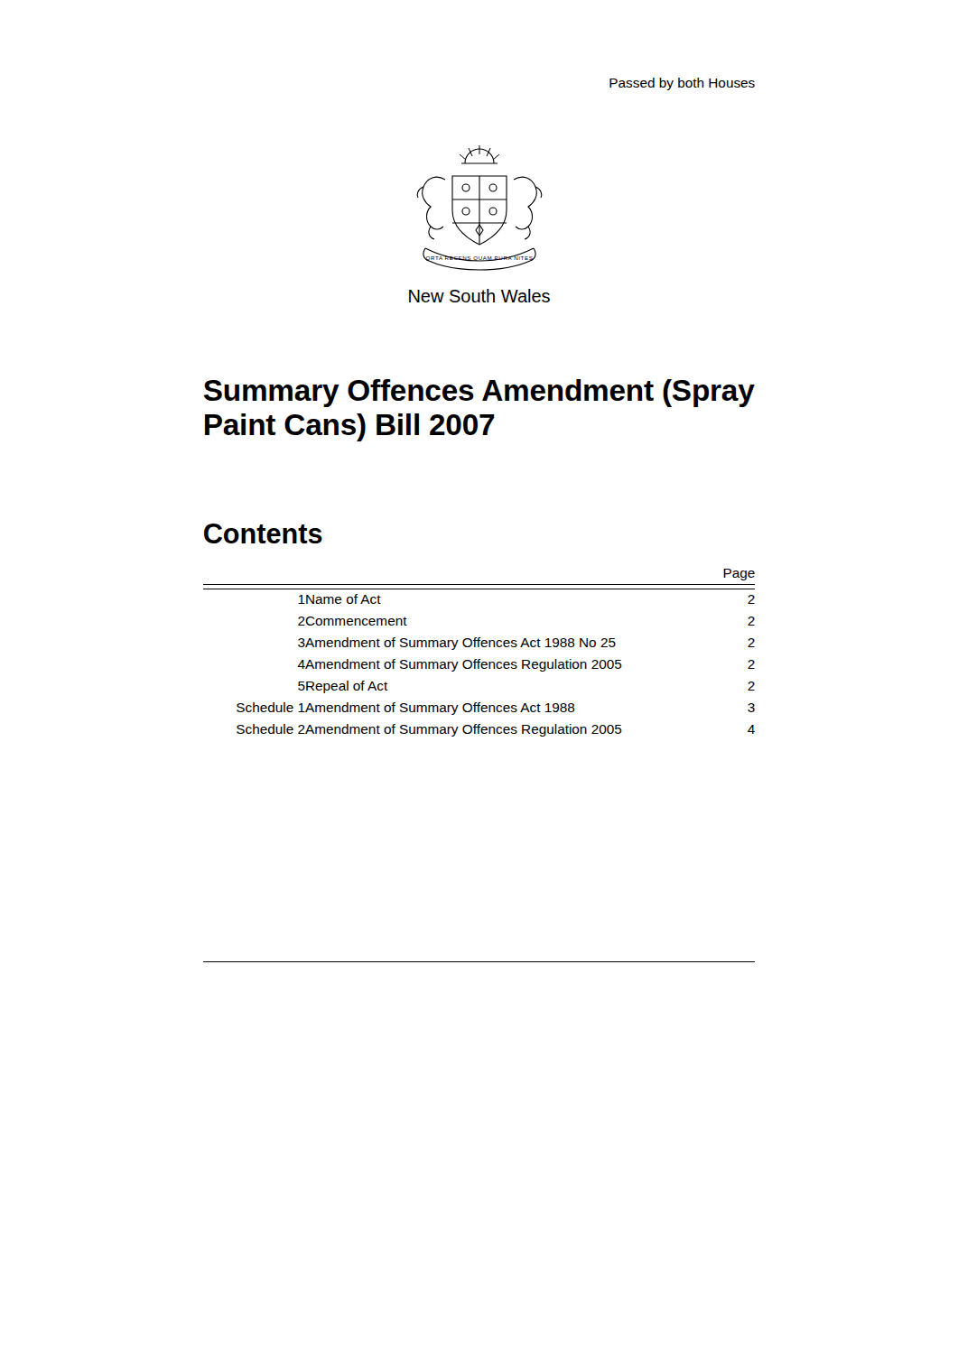Passed by both Houses
ORTA RECENS QUAM PURA NITES
New South Wales
Summary Offences Amendment (Spray Paint Cans) Bill 2007
Contents
| | | Page |
| 1 | Name of Act | 2 |
| 2 | Commencement | 2 |
| 3 | Amendment of Summary Offences Act 1988 No 25 | 2 |
| 4 | Amendment of Summary Offences Regulation 2005 | 2 |
| 5 | Repeal of Act | 2 |
| Schedule 1 | Amendment of Summary Offences Act 1988 | 3 |
| Schedule 2 | Amendment of Summary Offences Regulation 2005 | 4 |